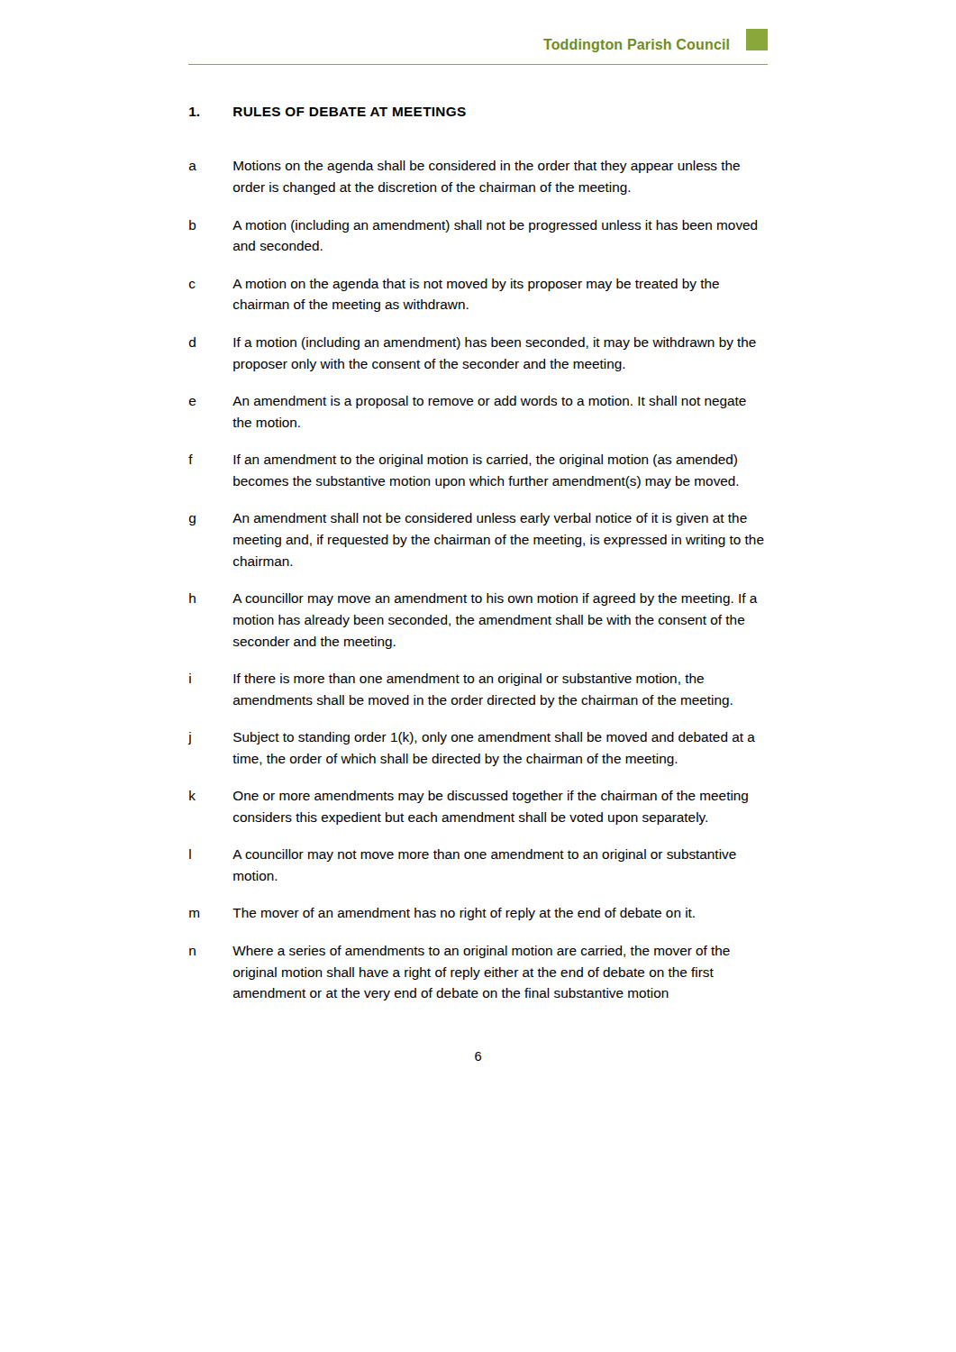Toddington Parish Council
1. RULES OF DEBATE AT MEETINGS
a Motions on the agenda shall be considered in the order that they appear unless the order is changed at the discretion of the chairman of the meeting.
b A motion (including an amendment) shall not be progressed unless it has been moved and seconded.
c A motion on the agenda that is not moved by its proposer may be treated by the chairman of the meeting as withdrawn.
d If a motion (including an amendment) has been seconded, it may be withdrawn by the proposer only with the consent of the seconder and the meeting.
e An amendment is a proposal to remove or add words to a motion. It shall not negate the motion.
f If an amendment to the original motion is carried, the original motion (as amended) becomes the substantive motion upon which further amendment(s) may be moved.
g An amendment shall not be considered unless early verbal notice of it is given at the meeting and, if requested by the chairman of the meeting, is expressed in writing to the chairman.
h A councillor may move an amendment to his own motion if agreed by the meeting. If a motion has already been seconded, the amendment shall be with the consent of the seconder and the meeting.
i If there is more than one amendment to an original or substantive motion, the amendments shall be moved in the order directed by the chairman of the meeting.
j Subject to standing order 1(k), only one amendment shall be moved and debated at a time, the order of which shall be directed by the chairman of the meeting.
k One or more amendments may be discussed together if the chairman of the meeting considers this expedient but each amendment shall be voted upon separately.
l A councillor may not move more than one amendment to an original or substantive motion.
m The mover of an amendment has no right of reply at the end of debate on it.
n Where a series of amendments to an original motion are carried, the mover of the original motion shall have a right of reply either at the end of debate on the first amendment or at the very end of debate on the final substantive motion
6